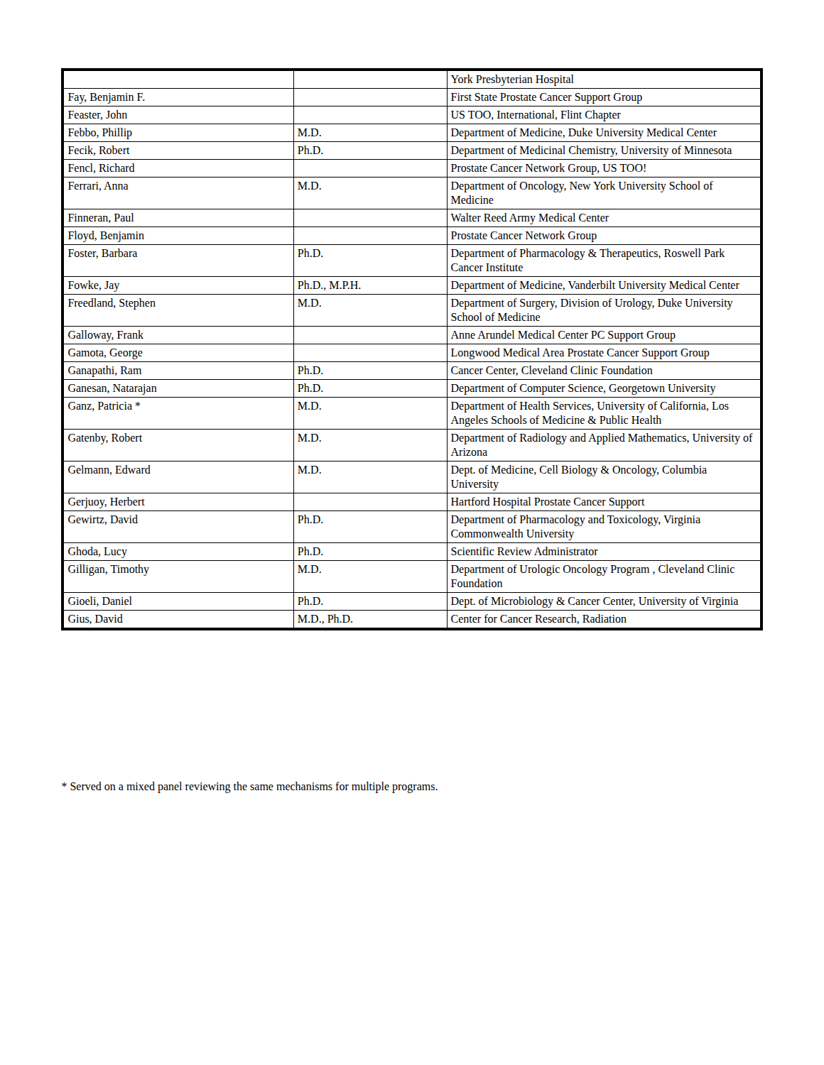| | | York Presbyterian Hospital |
| Fay, Benjamin F. | | First State Prostate Cancer Support Group |
| Feaster, John | | US TOO, International, Flint Chapter |
| Febbo, Phillip | M.D. | Department of Medicine, Duke University Medical Center |
| Fecik, Robert | Ph.D. | Department of Medicinal Chemistry, University of Minnesota |
| Fencl, Richard | | Prostate Cancer Network Group, US TOO! |
| Ferrari, Anna | M.D. | Department of Oncology, New York University School of Medicine |
| Finneran, Paul | | Walter Reed Army Medical Center |
| Floyd, Benjamin | | Prostate Cancer Network Group |
| Foster, Barbara | Ph.D. | Department of Pharmacology & Therapeutics, Roswell Park Cancer Institute |
| Fowke, Jay | Ph.D., M.P.H. | Department of Medicine, Vanderbilt University Medical Center |
| Freedland, Stephen | M.D. | Department of Surgery, Division of Urology, Duke University School of Medicine |
| Galloway, Frank | | Anne Arundel Medical Center PC Support Group |
| Gamota, George | | Longwood Medical Area Prostate Cancer Support Group |
| Ganapathi, Ram | Ph.D. | Cancer Center, Cleveland Clinic Foundation |
| Ganesan, Natarajan | Ph.D. | Department of Computer Science, Georgetown University |
| Ganz, Patricia * | M.D. | Department of Health Services, University of California, Los Angeles Schools of Medicine & Public Health |
| Gatenby, Robert | M.D. | Department of Radiology and Applied Mathematics, University of Arizona |
| Gelmann, Edward | M.D. | Dept. of Medicine, Cell Biology & Oncology, Columbia University |
| Gerjuoy, Herbert | | Hartford Hospital Prostate Cancer Support |
| Gewirtz, David | Ph.D. | Department of Pharmacology and Toxicology, Virginia Commonwealth University |
| Ghoda, Lucy | Ph.D. | Scientific Review Administrator |
| Gilligan, Timothy | M.D. | Department of Urologic Oncology Program , Cleveland Clinic Foundation |
| Gioeli, Daniel | Ph.D. | Dept. of Microbiology & Cancer Center, University of Virginia |
| Gius, David | M.D., Ph.D. | Center for Cancer Research, Radiation |
* Served on a mixed panel reviewing the same mechanisms for multiple programs.